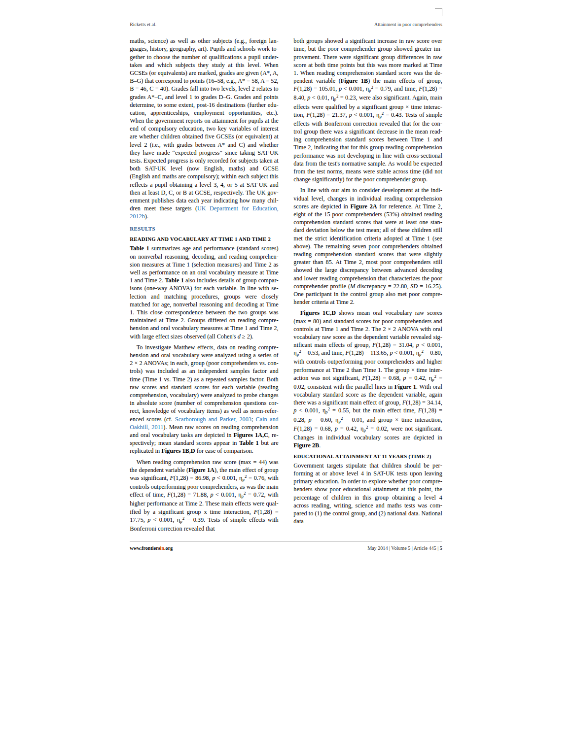Ricketts et al.
Attainment in poor comprehenders
maths, science) as well as other subjects (e.g., foreign languages, history, geography, art). Pupils and schools work together to choose the number of qualifications a pupil undertakes and which subjects they study at this level. When GCSEs (or equivalents) are marked, grades are given (A*, A, B–G) that correspond to points (16–58, e.g., A* = 58, A = 52, B = 46, C = 40). Grades fall into two levels, level 2 relates to grades A*–C, and level 1 to grades D–G. Grades and points determine, to some extent, post-16 destinations (further education, apprenticeships, employment opportunities, etc.). When the government reports on attainment for pupils at the end of compulsory education, two key variables of interest are whether children obtained five GCSEs (or equivalent) at level 2 (i.e., with grades between A* and C) and whether they have made “expected progress” since taking SAT-UK tests. Expected progress is only recorded for subjects taken at both SAT-UK level (now English, maths) and GCSE (English and maths are compulsory); within each subject this reflects a pupil obtaining a level 3, 4, or 5 at SAT-UK and then at least D, C, or B at GCSE, respectively. The UK government publishes data each year indicating how many children meet these targets (UK Department for Education, 2012b).
Results
Reading and vocabulary at Time 1 and Time 2
Table 1 summarizes age and performance (standard scores) on nonverbal reasoning, decoding, and reading comprehension measures at Time 1 (selection measures) and Time 2 as well as performance on an oral vocabulary measure at Time 1 and Time 2. Table 1 also includes details of group comparisons (one-way ANOVA) for each variable. In line with selection and matching procedures, groups were closely matched for age, nonverbal reasoning and decoding at Time 1. This close correspondence between the two groups was maintained at Time 2. Groups differed on reading comprehension and oral vocabulary measures at Time 1 and Time 2, with large effect sizes observed (all Cohen's d ≥ 2).
To investigate Matthew effects, data on reading comprehension and oral vocabulary were analyzed using a series of 2 × 2 ANOVAs; in each, group (poor comprehenders vs. controls) was included as an independent samples factor and time (Time 1 vs. Time 2) as a repeated samples factor. Both raw scores and standard scores for each variable (reading comprehension, vocabulary) were analyzed to probe changes in absolute score (number of comprehension questions correct, knowledge of vocabulary items) as well as norm-referenced scores (cf. Scarborough and Parker, 2003; Cain and Oakhill, 2011). Mean raw scores on reading comprehension and oral vocabulary tasks are depicted in Figures 1A,C, respectively; mean standard scores appear in Table 1 but are replicated in Figures 1B,D for ease of comparison.
When reading comprehension raw score (max = 44) was the dependent variable (Figure 1A), the main effect of group was significant, F(1,28) = 86.98, p < 0.001, ηp 2 = 0.76, with controls outperforming poor comprehenders, as was the main effect of time, F(1,28) = 71.88, p < 0.001, ηp 2 = 0.72, with higher performance at Time 2. These main effects were qualified by a significant group x time interaction, F(1,28) = 17.75, p < 0.001, ηp 2 = 0.39. Tests of simple effects with Bonferroni correction revealed that
both groups showed a significant increase in raw score over time, but the poor comprehender group showed greater improvement. There were significant group differences in raw score at both time points but this was more marked at Time 1. When reading comprehension standard score was the dependent variable (Figure 1B) the main effects of group, F(1,28) = 105.01, p < 0.001, ηp 2 = 0.79, and time, F(1,28) = 8.40, p < 0.01, ηp 2 = 0.23, were also significant. Again, main effects were qualified by a significant group × time interaction, F(1,28) = 21.37, p < 0.001, ηp 2 = 0.43. Tests of simple effects with Bonferroni correction revealed that for the control group there was a significant decrease in the mean reading comprehension standard scores between Time 1 and Time 2, indicating that for this group reading comprehension performance was not developing in line with cross-sectional data from the test's normative sample. As would be expected from the test norms, means were stable across time (did not change significantly) for the poor comprehender group.
In line with our aim to consider development at the individual level, changes in individual reading comprehension scores are depicted in Figure 2A for reference. At Time 2, eight of the 15 poor comprehenders (53%) obtained reading comprehension standard scores that were at least one standard deviation below the test mean; all of these children still met the strict identification criteria adopted at Time 1 (see above). The remaining seven poor comprehenders obtained reading comprehension standard scores that were slightly greater than 85. At Time 2, most poor comprehenders still showed the large discrepancy between advanced decoding and lower reading comprehension that characterizes the poor comprehender profile (M discrepancy = 22.80, SD = 16.25). One participant in the control group also met poor comprehender criteria at Time 2.
Figures 1C,D shows mean oral vocabulary raw scores (max = 80) and standard scores for poor comprehenders and controls at Time 1 and Time 2. The 2 × 2 ANOVA with oral vocabulary raw score as the dependent variable revealed significant main effects of group, F(1,28) = 31.04, p < 0.001, ηp 2 = 0.53, and time, F(1,28) = 113.65, p < 0.001, ηp 2 = 0.80, with controls outperforming poor comprehenders and higher performance at Time 2 than Time 1. The group × time interaction was not significant, F(1,28) = 0.68, p = 0.42, ηp 2 = 0.02, consistent with the parallel lines in Figure 1. With oral vocabulary standard score as the dependent variable, again there was a significant main effect of group, F(1,28) = 34.14, p < 0.001, ηp 2 = 0.55, but the main effect time, F(1,28) = 0.28, p = 0.60, ηp 2 = 0.01, and group × time interaction, F(1,28) = 0.68, p = 0.42, ηp 2 = 0.02, were not significant. Changes in individual vocabulary scores are depicted in Figure 2B.
Educational attainment at 11 years (Time 2)
Government targets stipulate that children should be performing at or above level 4 in SAT-UK tests upon leaving primary education. In order to explore whether poor comprehenders show poor educational attainment at this point, the percentage of children in this group obtaining a level 4 across reading, writing, science and maths tests was compared to (1) the control group, and (2) national data. National data
www.frontiers in.org
May 2014 | Volume 5 | Article 445 | 5